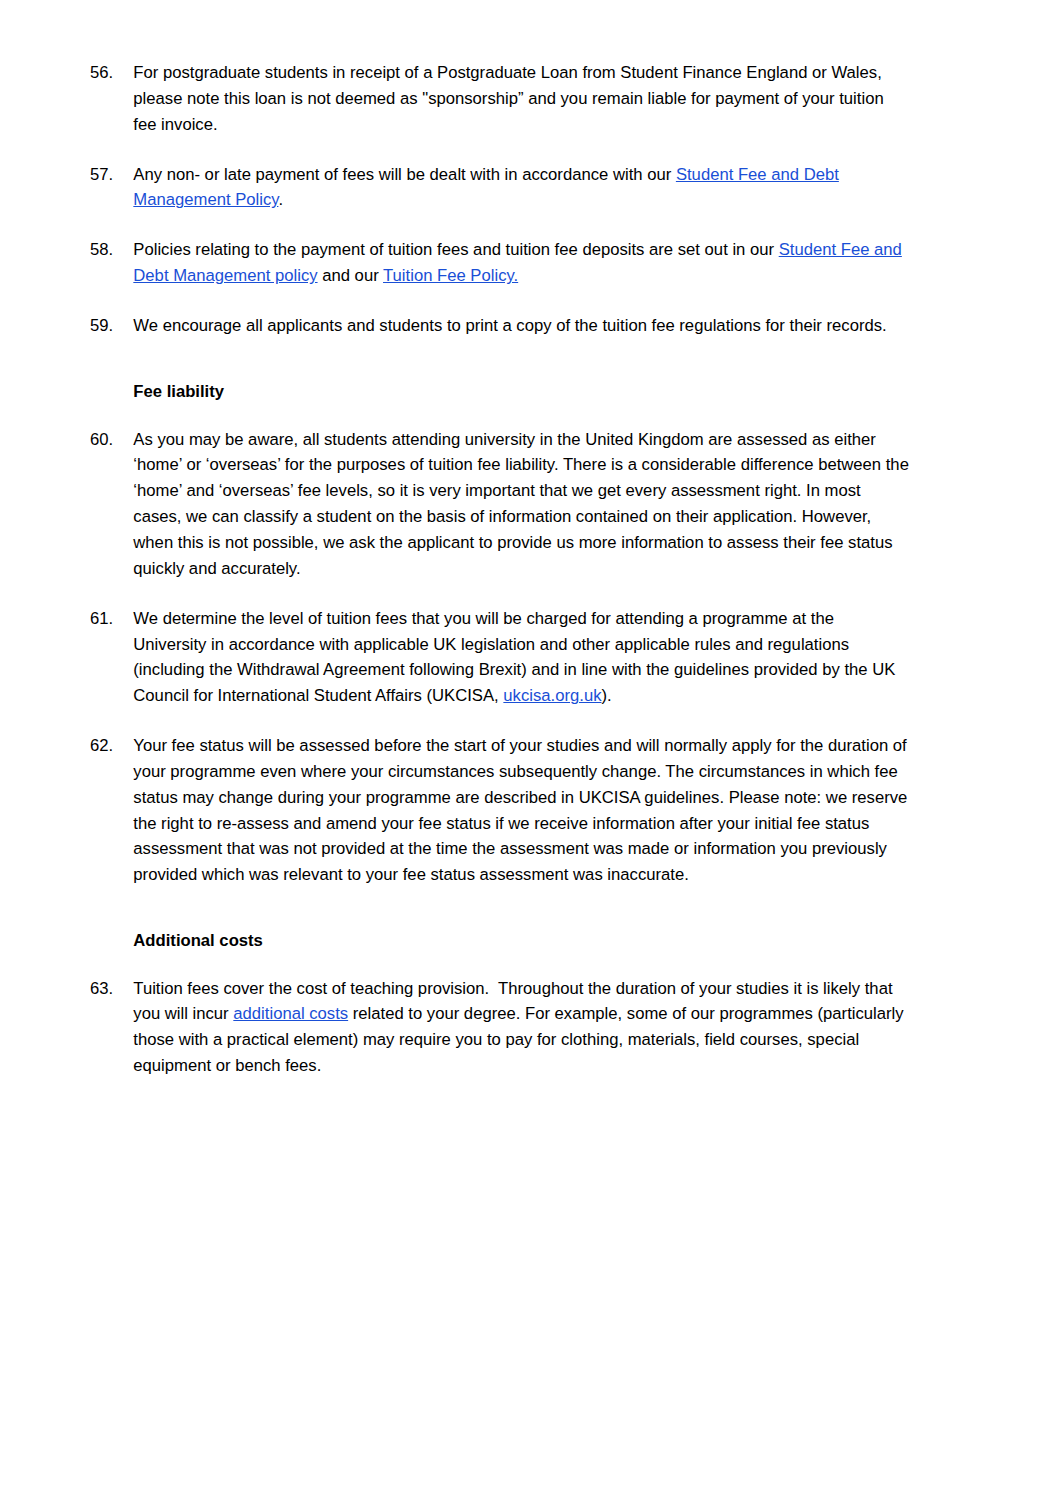56. For postgraduate students in receipt of a Postgraduate Loan from Student Finance England or Wales, please note this loan is not deemed as "sponsorship” and you remain liable for payment of your tuition fee invoice.
57. Any non- or late payment of fees will be dealt with in accordance with our Student Fee and Debt Management Policy.
58. Policies relating to the payment of tuition fees and tuition fee deposits are set out in our Student Fee and Debt Management policy and our Tuition Fee Policy.
59. We encourage all applicants and students to print a copy of the tuition fee regulations for their records.
Fee liability
60. As you may be aware, all students attending university in the United Kingdom are assessed as either ‘home’ or ‘overseas’ for the purposes of tuition fee liability. There is a considerable difference between the ‘home’ and ‘overseas’ fee levels, so it is very important that we get every assessment right. In most cases, we can classify a student on the basis of information contained on their application. However, when this is not possible, we ask the applicant to provide us more information to assess their fee status quickly and accurately.
61. We determine the level of tuition fees that you will be charged for attending a programme at the University in accordance with applicable UK legislation and other applicable rules and regulations (including the Withdrawal Agreement following Brexit) and in line with the guidelines provided by the UK Council for International Student Affairs (UKCISA, ukcisa.org.uk).
62. Your fee status will be assessed before the start of your studies and will normally apply for the duration of your programme even where your circumstances subsequently change. The circumstances in which fee status may change during your programme are described in UKCISA guidelines. Please note: we reserve the right to re-assess and amend your fee status if we receive information after your initial fee status assessment that was not provided at the time the assessment was made or information you previously provided which was relevant to your fee status assessment was inaccurate.
Additional costs
63. Tuition fees cover the cost of teaching provision. Throughout the duration of your studies it is likely that you will incur additional costs related to your degree. For example, some of our programmes (particularly those with a practical element) may require you to pay for clothing, materials, field courses, special equipment or bench fees.